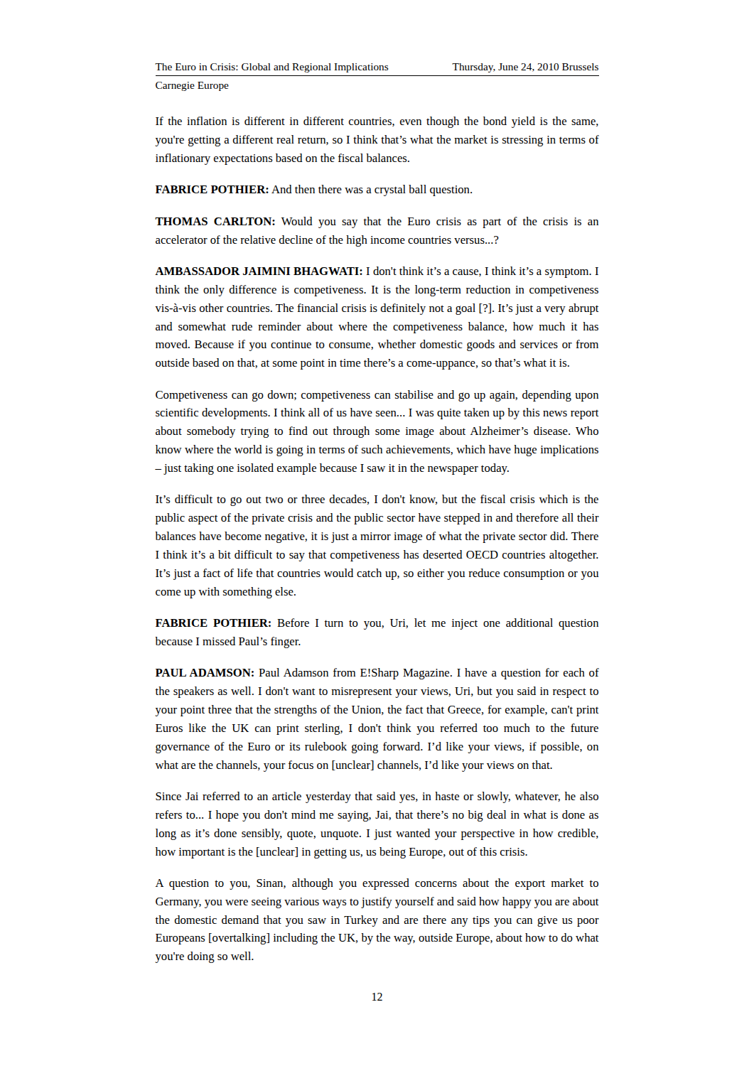The Euro in Crisis: Global and Regional Implications
Thursday, June 24, 2010 Brussels
Carnegie Europe
If the inflation is different in different countries, even though the bond yield is the same, you're getting a different real return, so I think that’s what the market is stressing in terms of inflationary expectations based on the fiscal balances.
FABRICE POTHIER: And then there was a crystal ball question.
THOMAS CARLTON: Would you say that the Euro crisis as part of the crisis is an accelerator of the relative decline of the high income countries versus...?
AMBASSADOR JAIMINI BHAGWATI: I don't think it’s a cause, I think it’s a symptom. I think the only difference is competiveness. It is the long-term reduction in competiveness vis-à-vis other countries. The financial crisis is definitely not a goal [?]. It’s just a very abrupt and somewhat rude reminder about where the competiveness balance, how much it has moved. Because if you continue to consume, whether domestic goods and services or from outside based on that, at some point in time there’s a come-uppance, so that’s what it is.
Competiveness can go down; competiveness can stabilise and go up again, depending upon scientific developments. I think all of us have seen... I was quite taken up by this news report about somebody trying to find out through some image about Alzheimer’s disease. Who know where the world is going in terms of such achievements, which have huge implications – just taking one isolated example because I saw it in the newspaper today.
It’s difficult to go out two or three decades, I don't know, but the fiscal crisis which is the public aspect of the private crisis and the public sector have stepped in and therefore all their balances have become negative, it is just a mirror image of what the private sector did. There I think it’s a bit difficult to say that competiveness has deserted OECD countries altogether. It’s just a fact of life that countries would catch up, so either you reduce consumption or you come up with something else.
FABRICE POTHIER: Before I turn to you, Uri, let me inject one additional question because I missed Paul’s finger.
PAUL ADAMSON: Paul Adamson from E!Sharp Magazine. I have a question for each of the speakers as well. I don't want to misrepresent your views, Uri, but you said in respect to your point three that the strengths of the Union, the fact that Greece, for example, can't print Euros like the UK can print sterling, I don't think you referred too much to the future governance of the Euro or its rulebook going forward. I’d like your views, if possible, on what are the channels, your focus on [unclear] channels, I’d like your views on that.
Since Jai referred to an article yesterday that said yes, in haste or slowly, whatever, he also refers to... I hope you don't mind me saying, Jai, that there’s no big deal in what is done as long as it’s done sensibly, quote, unquote. I just wanted your perspective in how credible, how important is the [unclear] in getting us, us being Europe, out of this crisis.
A question to you, Sinan, although you expressed concerns about the export market to Germany, you were seeing various ways to justify yourself and said how happy you are about the domestic demand that you saw in Turkey and are there any tips you can give us poor Europeans [overtalking] including the UK, by the way, outside Europe, about how to do what you're doing so well.
12